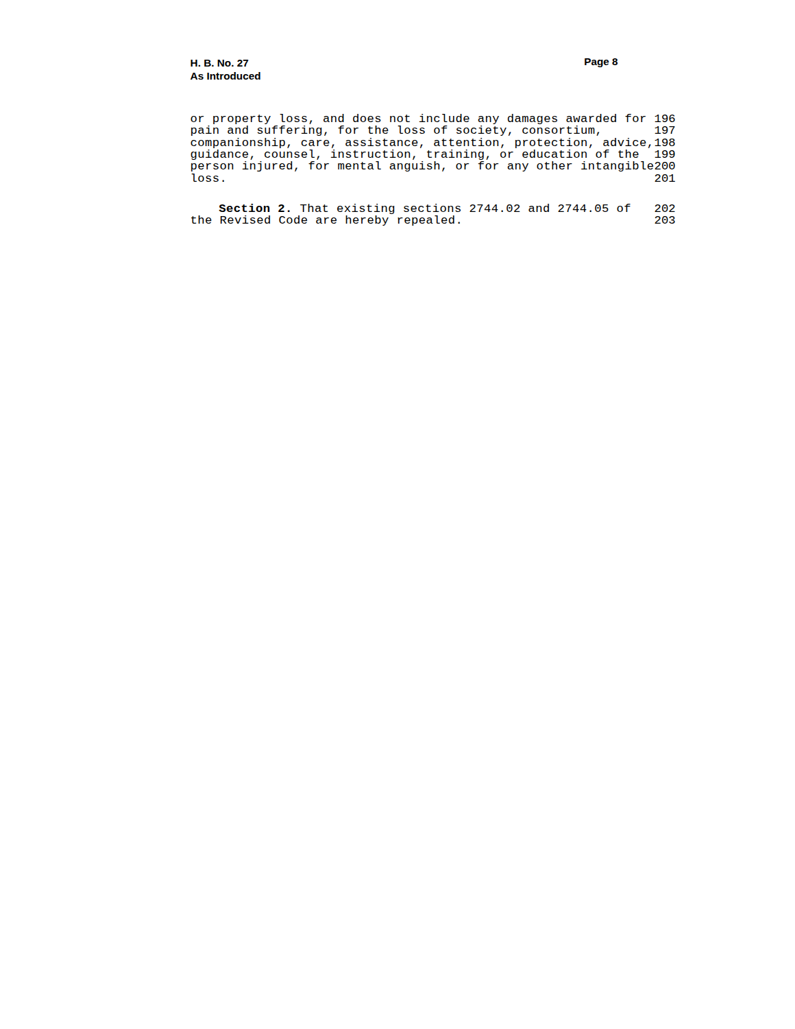H. B. No. 27 As Introduced
Page 8
| or property loss, and does not include any damages awarded for | 196 |
| pain and suffering, for the loss of society, consortium, | 197 |
| companionship, care, assistance, attention, protection, advice, | 198 |
| guidance, counsel, instruction, training, or education of the | 199 |
| person injured, for mental anguish, or for any other intangible | 200 |
| loss. | 201 |
| Section 2. That existing sections 2744.02 and 2744.05 of | 202 |
| the Revised Code are hereby repealed. | 203 |